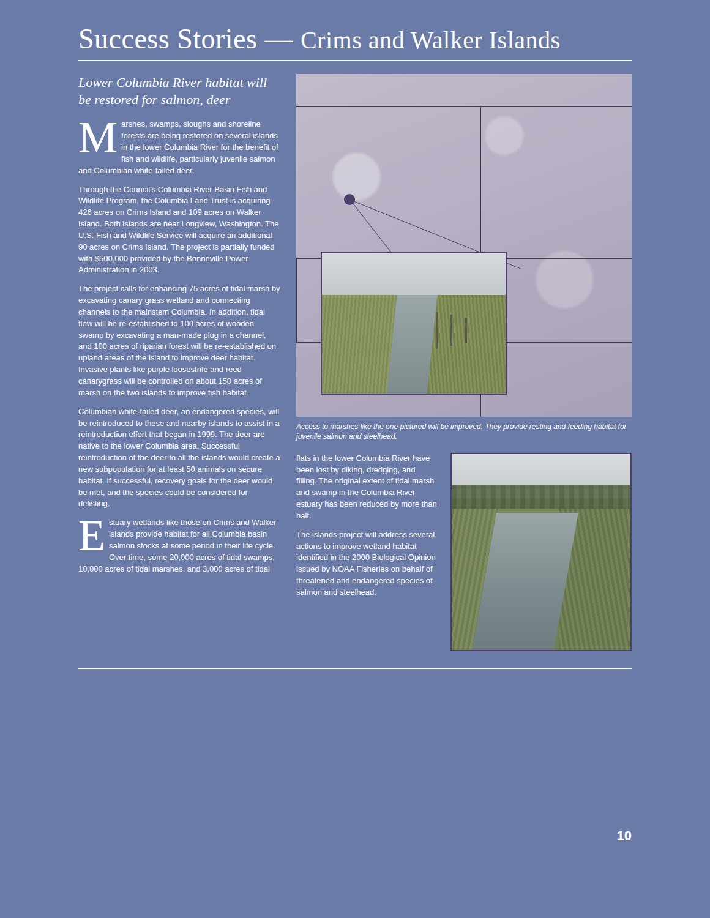Success Stories — Crims and Walker Islands
Lower Columbia River habitat will be restored for salmon, deer
Marshes, swamps, sloughs and shoreline forests are being restored on several islands in the lower Columbia River for the benefit of fish and wildlife, particularly juvenile salmon and Columbian white-tailed deer.
Through the Council’s Columbia River Basin Fish and Wildlife Program, the Columbia Land Trust is acquiring 426 acres on Crims Island and 109 acres on Walker Island. Both islands are near Longview, Washington. The U.S. Fish and Wildlife Service will acquire an additional 90 acres on Crims Island. The project is partially funded with $500,000 provided by the Bonneville Power Administration in 2003.
The project calls for enhancing 75 acres of tidal marsh by excavating canary grass wetland and connecting channels to the mainstem Columbia. In addition, tidal flow will be re-established to 100 acres of wooded swamp by excavating a man-made plug in a channel, and 100 acres of riparian forest will be re-established on upland areas of the island to improve deer habitat. Invasive plants like purple loosestrife and reed canarygrass will be controlled on about 150 acres of marsh on the two islands to improve fish habitat.
Columbian white-tailed deer, an endangered species, will be reintroduced to these and nearby islands to assist in a reintroduction effort that began in 1999. The deer are native to the lower Columbia area. Successful reintroduction of the deer to all the islands would create a new subpopulation for at least 50 animals on secure habitat. If successful, recovery goals for the deer would be met, and the species could be considered for delisting.
Estuary wetlands like those on Crims and Walker islands provide habitat for all Columbia basin salmon stocks at some period in their life cycle. Over time, some 20,000 acres of tidal swamps, 10,000 acres of tidal marshes, and 3,000 acres of tidal
Access to marshes like the one pictured will be improved. They provide resting and feeding habitat for juvenile salmon and steelhead.
flats in the lower Columbia River have been lost by diking, dredging, and filling. The original extent of tidal marsh and swamp in the Columbia River estuary has been reduced by more than half.
The islands project will address several actions to improve wetland habitat identified in the 2000 Biological Opinion issued by NOAA Fisheries on behalf of threatened and endangered species of salmon and steelhead.
10